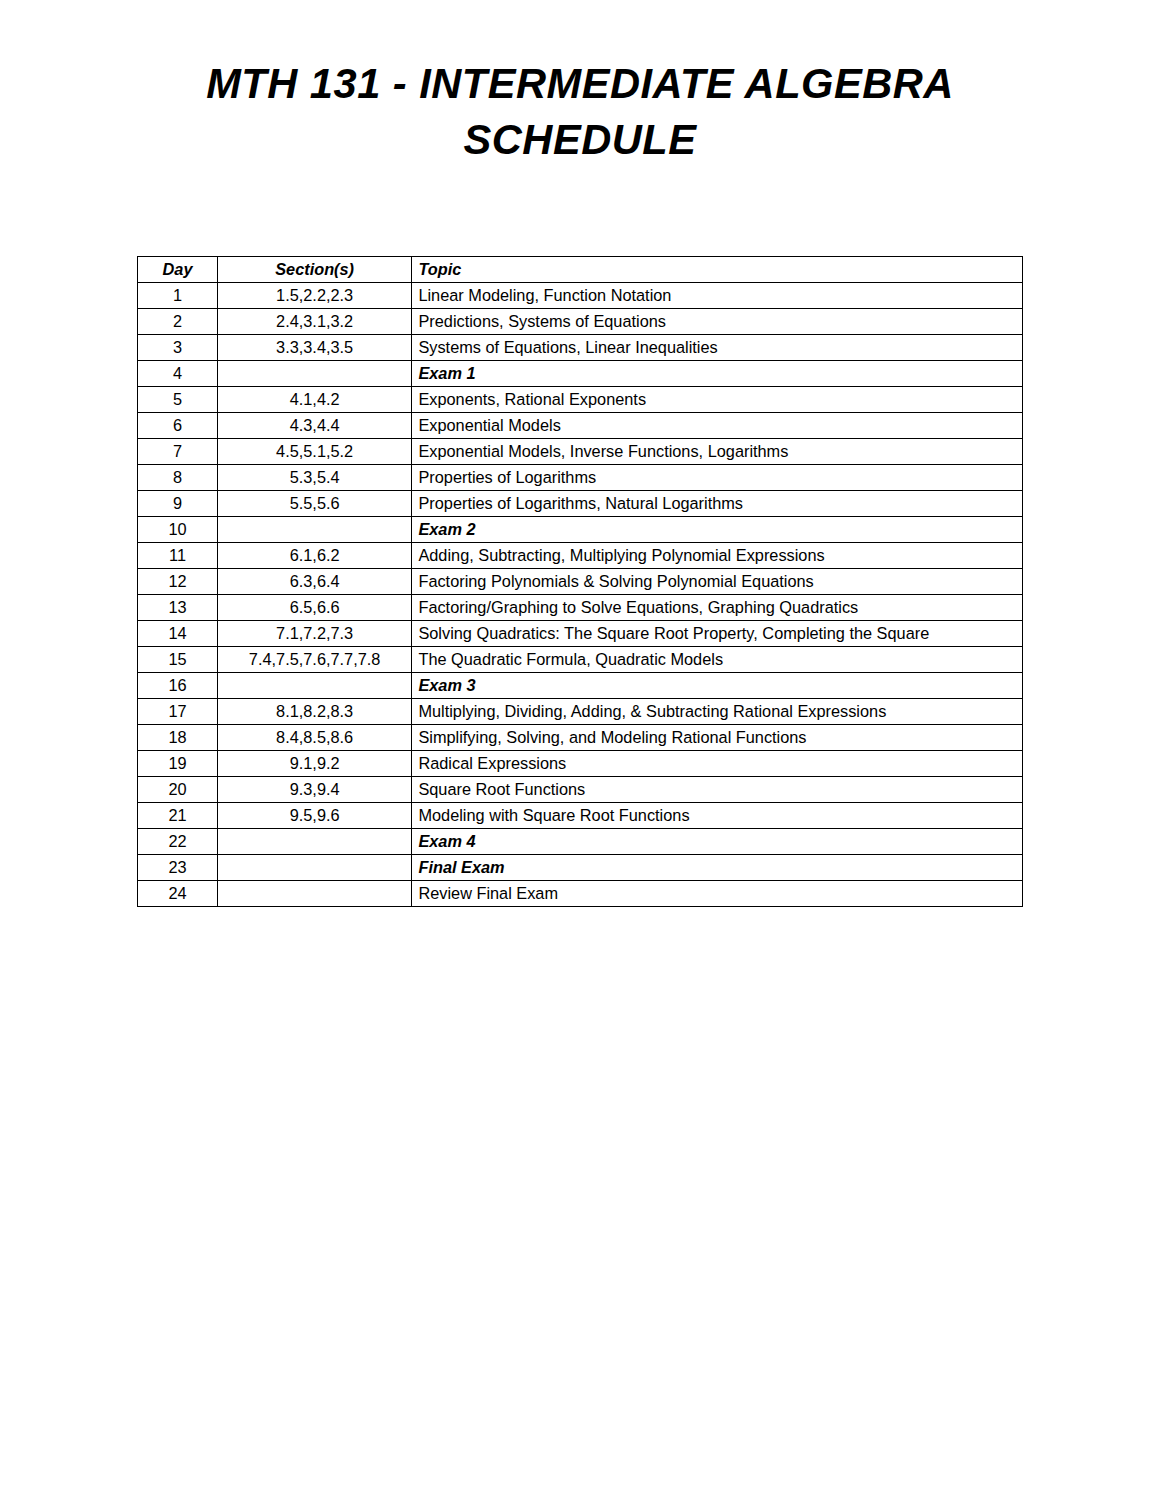MTH 131 - INTERMEDIATE ALGEBRA
SCHEDULE
| Day | Section(s) | Topic |
| --- | --- | --- |
| 1 | 1.5,2.2,2.3 | Linear Modeling, Function Notation |
| 2 | 2.4,3.1,3.2 | Predictions, Systems of Equations |
| 3 | 3.3,3.4,3.5 | Systems of Equations, Linear Inequalities |
| 4 | | Exam 1 |
| 5 | 4.1,4.2 | Exponents, Rational Exponents |
| 6 | 4.3,4.4 | Exponential Models |
| 7 | 4.5,5.1,5.2 | Exponential Models, Inverse Functions, Logarithms |
| 8 | 5.3,5.4 | Properties of Logarithms |
| 9 | 5.5,5.6 | Properties of Logarithms, Natural Logarithms |
| 10 | | Exam 2 |
| 11 | 6.1,6.2 | Adding, Subtracting, Multiplying Polynomial Expressions |
| 12 | 6.3,6.4 | Factoring Polynomials & Solving Polynomial Equations |
| 13 | 6.5,6.6 | Factoring/Graphing to Solve Equations, Graphing Quadratics |
| 14 | 7.1,7.2,7.3 | Solving Quadratics: The Square Root Property, Completing the Square |
| 15 | 7.4,7.5,7.6,7.7,7.8 | The Quadratic Formula, Quadratic Models |
| 16 | | Exam 3 |
| 17 | 8.1,8.2,8.3 | Multiplying, Dividing, Adding, & Subtracting Rational Expressions |
| 18 | 8.4,8.5,8.6 | Simplifying, Solving, and Modeling Rational Functions |
| 19 | 9.1,9.2 | Radical Expressions |
| 20 | 9.3,9.4 | Square Root Functions |
| 21 | 9.5,9.6 | Modeling with Square Root Functions |
| 22 | | Exam 4 |
| 23 | | Final Exam |
| 24 | | Review Final Exam |